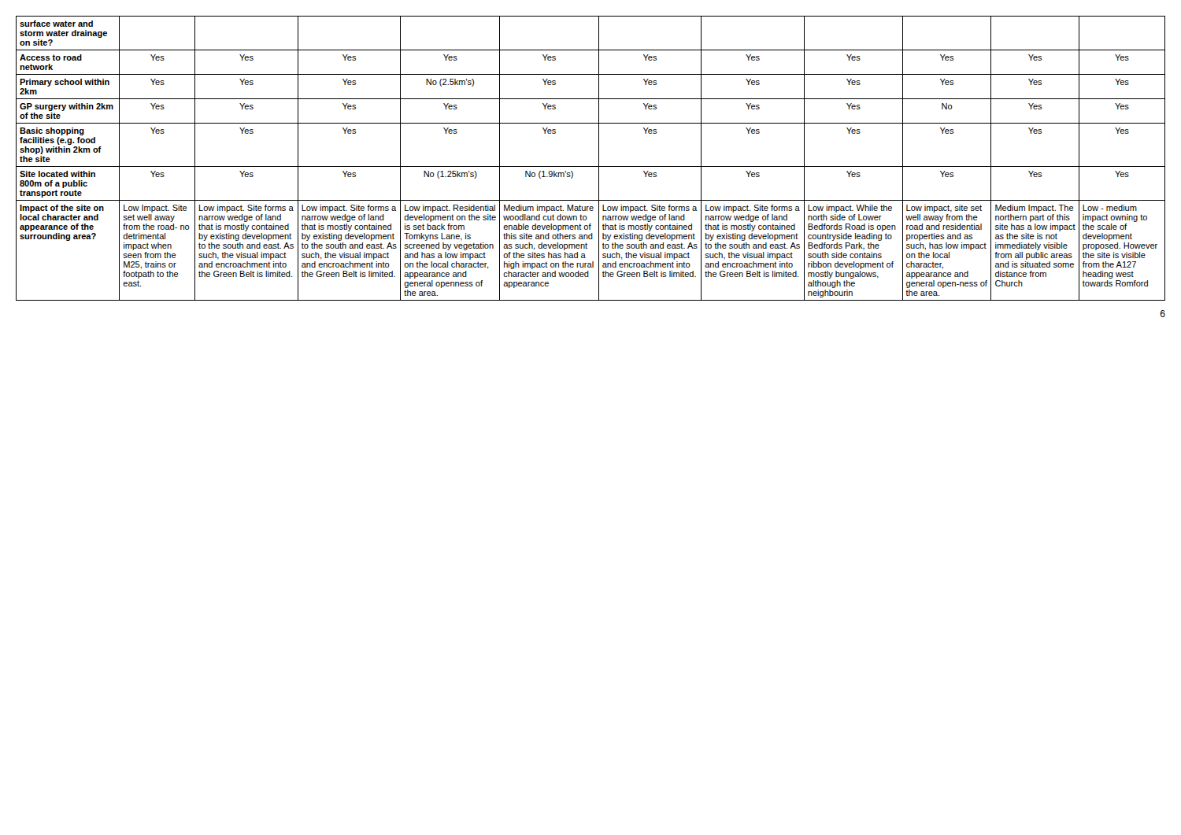| surface water and storm water drainage on site? | | | | | | | | | | | |
| Access to road network | Yes | Yes | Yes | Yes | Yes | Yes | Yes | Yes | Yes | Yes | Yes |
| Primary school within 2km | Yes | Yes | Yes | No (2.5km's) | Yes | Yes | Yes | Yes | Yes | Yes | Yes |
| GP surgery within 2km of the site | Yes | Yes | Yes | Yes | Yes | Yes | Yes | Yes | No | Yes | Yes |
| Basic shopping facilities (e.g. food shop) within 2km of the site | Yes | Yes | Yes | Yes | Yes | Yes | Yes | Yes | Yes | Yes | Yes |
| Site located within 800m of a public transport route | Yes | Yes | Yes | No (1.25km's) | No (1.9km's) | Yes | Yes | Yes | Yes | Yes | Yes |
| Impact of the site on local character and appearance of the surrounding area? | Low Impact. Site set well away from the road- no detrimental impact when seen from the M25, trains or footpath to the east. | Low impact. Site forms a narrow wedge of land that is mostly contained by existing development to the south and east. As such, the visual impact and encroachment into the Green Belt is limited. | Low impact. Site forms a narrow wedge of land that is mostly contained by existing development to the south and east. As such, the visual impact and encroachment into the Green Belt is limited. | Low impact. Residential development on the site is set back from Tomkyns Lane, is screened by vegetation and has a low impact on the local character, appearance and general openness of the area. | Medium impact. Mature woodland cut down to enable development of this site and others and as such, development of the sites has had a high impact on the rural character and wooded appearance | Low impact. Site forms a narrow wedge of land that is mostly contained by existing development to the south and east. As such, the visual impact and encroachment into the Green Belt is limited. | Low impact. Site forms a narrow wedge of land that is mostly contained by existing development to the south and east. As such, the visual impact and encroachment into the Green Belt is limited. | Low impact. While the north side of Lower Bedfords Road is open countryside leading to Bedfords Park, the south side contains ribbon development of mostly bungalows, although the neighbourin | Low impact, site set well away from the road and residential properties and as such, has low impact on the local character, appearance and general open-ness of the area. | Medium Impact. The northern part of this site has a low impact as the site is not immediately visible from all public areas and is situated some distance from Church | Low - medium impact owning to the scale of development proposed. However the site is visible from the A127 heading west towards Romford |
6